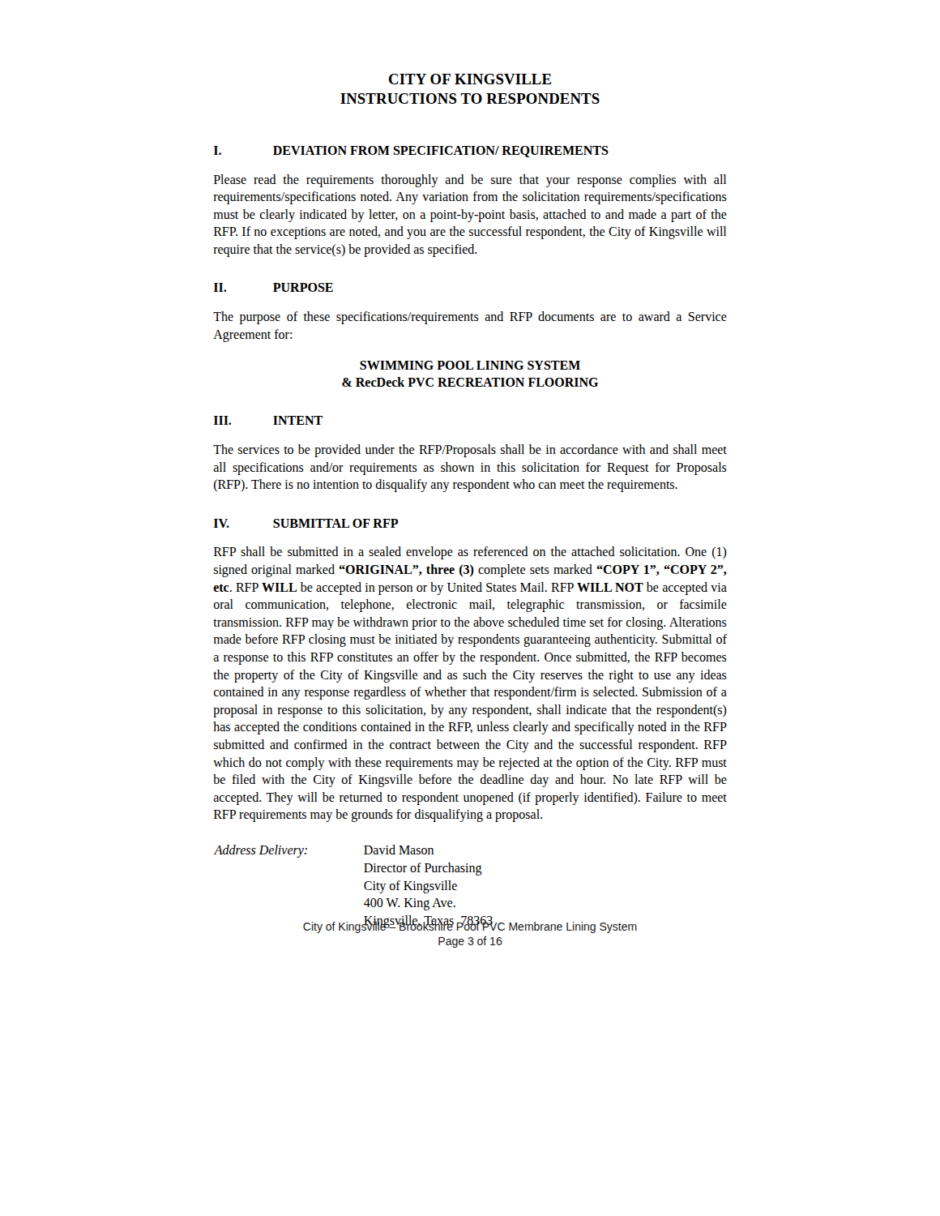CITY OF KINGSVILLE INSTRUCTIONS TO RESPONDENTS
I. DEVIATION FROM SPECIFICATION/ REQUIREMENTS
Please read the requirements thoroughly and be sure that your response complies with all requirements/specifications noted. Any variation from the solicitation requirements/specifications must be clearly indicated by letter, on a point-by-point basis, attached to and made a part of the RFP. If no exceptions are noted, and you are the successful respondent, the City of Kingsville will require that the service(s) be provided as specified.
II. PURPOSE
The purpose of these specifications/requirements and RFP documents are to award a Service Agreement for:
SWIMMING POOL LINING SYSTEM & RecDeck PVC RECREATION FLOORING
III. INTENT
The services to be provided under the RFP/Proposals shall be in accordance with and shall meet all specifications and/or requirements as shown in this solicitation for Request for Proposals (RFP). There is no intention to disqualify any respondent who can meet the requirements.
IV. SUBMITTAL OF RFP
RFP shall be submitted in a sealed envelope as referenced on the attached solicitation. One (1) signed original marked “ORIGINAL”, three (3) complete sets marked “COPY 1”, “COPY 2”, etc. RFP WILL be accepted in person or by United States Mail. RFP WILL NOT be accepted via oral communication, telephone, electronic mail, telegraphic transmission, or facsimile transmission. RFP may be withdrawn prior to the above scheduled time set for closing. Alterations made before RFP closing must be initiated by respondents guaranteeing authenticity. Submittal of a response to this RFP constitutes an offer by the respondent. Once submitted, the RFP becomes the property of the City of Kingsville and as such the City reserves the right to use any ideas contained in any response regardless of whether that respondent/firm is selected. Submission of a proposal in response to this solicitation, by any respondent, shall indicate that the respondent(s) has accepted the conditions contained in the RFP, unless clearly and specifically noted in the RFP submitted and confirmed in the contract between the City and the successful respondent. RFP which do not comply with these requirements may be rejected at the option of the City. RFP must be filed with the City of Kingsville before the deadline day and hour. No late RFP will be accepted. They will be returned to respondent unopened (if properly identified). Failure to meet RFP requirements may be grounds for disqualifying a proposal.
Address Delivery:
David Mason
Director of Purchasing
City of Kingsville
400 W. King Ave.
Kingsville, Texas 78363
City of Kingsville – Brookshire Pool PVC Membrane Lining System
Page 3 of 16